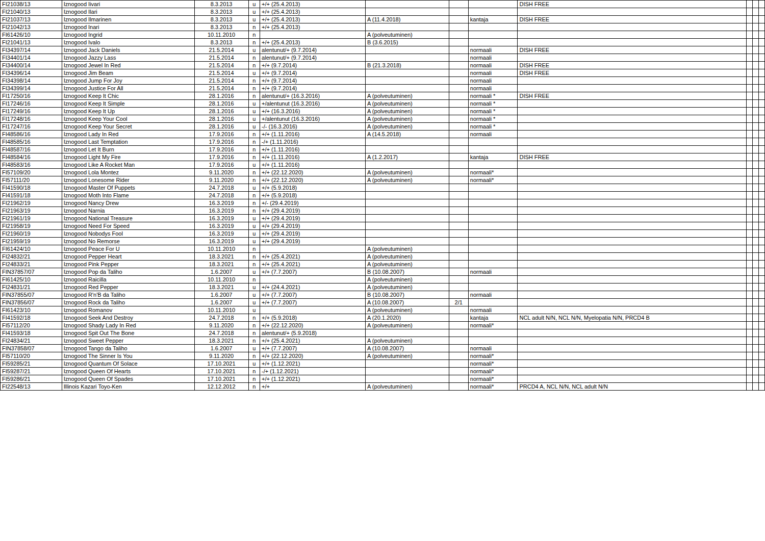| FI21038/13 | Iznogood Iivari | 8.3.2013 | u | +/+ (25.4.2013) | | | | DISH FREE | | | |
| FI21040/13 | Iznogood Ilari | 8.3.2013 | u | +/+ (25.4.2013) | | | | | | | |
| FI21037/13 | Iznogood Ilmarinen | 8.3.2013 | u | +/+ (25.4.2013) | A (11.4.2018) | | kantaja | DISH FREE | | | |
| FI21042/13 | Iznogood Inari | 8.3.2013 | n | +/+ (25.4.2013) | | | | | | | |
| FI61426/10 | Iznogood Ingrid | 10.11.2010 | n | | A (polveutuminen) | | | | | | |
| FI21041/13 | Iznogood Ivalo | 8.3.2013 | n | +/+ (25.4.2013) | B (3.6.2015) | | | | | | |
| FI34397/14 | Iznogood Jack Daniels | 21.5.2014 | u | alentunut/+ (9.7.2014) | | | normaali | DISH FREE | | | |
| FI34401/14 | Iznogood Jazzy Lass | 21.5.2014 | n | alentunut/+ (9.7.2014) | | | normaali | | | | |
| FI34400/14 | Iznogood Jewel In Red | 21.5.2014 | n | +/+ (9.7.2014) | B (21.3.2018) | | normaali | DISH FREE | | | |
| FI34396/14 | Iznogood Jim Beam | 21.5.2014 | u | +/+ (9.7.2014) | | | normaali | DISH FREE | | | |
| FI34398/14 | Iznogood Jump For Joy | 21.5.2014 | n | +/+ (9.7.2014) | | | normaali | | | | |
| FI34399/14 | Iznogood Justice For All | 21.5.2014 | n | +/+ (9.7.2014) | | | normaali | | | | |
| FI17250/16 | Iznogood Keep It Chic | 28.1.2016 | n | alentunut/+ (16.3.2016) | A (polveutuminen) | | normaali * | DISH FREE | | | |
| FI17246/16 | Iznogood Keep It Simple | 28.1.2016 | u | +/alentunut (16.3.2016) | A (polveutuminen) | | normaali * | | | | |
| FI17249/16 | Iznogood Keep It Up | 28.1.2016 | u | +/+ (16.3.2016) | A (polveutuminen) | | normaali * | | | | |
| FI17248/16 | Iznogood Keep Your Cool | 28.1.2016 | u | +/alentunut (16.3.2016) | A (polveutuminen) | | normaali * | | | | |
| FI17247/16 | Iznogood Keep Your Secret | 28.1.2016 | u | -/- (16.3.2016) | A (polveutuminen) | | normaali * | | | | |
| FI48586/16 | Iznogood Lady In Red | 17.9.2016 | n | +/+ (1.11.2016) | A (14.5.2018) | | normaali | | | | |
| FI48585/16 | Iznogood Last Temptation | 17.9.2016 | n | -/+ (1.11.2016) | | | | | | | |
| FI48587/16 | Iznogood Let It Burn | 17.9.2016 | n | +/+ (1.11.2016) | | | | | | | |
| FI48584/16 | Iznogood Light My Fire | 17.9.2016 | n | +/+ (1.11.2016) | A (1.2.2017) | | kantaja | DISH FREE | | | |
| FI48583/16 | Iznogood Like A Rocket Man | 17.9.2016 | u | +/+ (1.11.2016) | | | | | | | |
| FI57109/20 | Iznogood Lola Montez | 9.11.2020 | n | +/+ (22.12.2020) | A (polveutuminen) | | normaali* | | | | |
| FI57111/20 | Iznogood Lonesome Rider | 9.11.2020 | n | +/+ (22.12.2020) | A (polveutuminen) | | normaali* | | | | |
| FI41590/18 | Iznogood Master Of Puppets | 24.7.2018 | u | +/+ (5.9.2018) | | | | | | | |
| FI41591/18 | Iznogood Moth Into Flame | 24.7.2018 | n | +/+ (5.9.2018) | | | | | | | |
| FI21962/19 | Iznogood Nancy Drew | 16.3.2019 | n | +/- (29.4.2019) | | | | | | | |
| FI21963/19 | Iznogood Narnia | 16.3.2019 | n | +/+ (29.4.2019) | | | | | | | |
| FI21961/19 | Iznogood National Treasure | 16.3.2019 | u | +/+ (29.4.2019) | | | | | | | |
| FI21958/19 | Iznogood Need For Speed | 16.3.2019 | u | +/+ (29.4.2019) | | | | | | | |
| FI21960/19 | Iznogood Nobodys Fool | 16.3.2019 | u | +/+ (29.4.2019) | | | | | | | |
| FI21959/19 | Iznogood No Remorse | 16.3.2019 | u | +/+ (29.4.2019) | | | | | | | |
| FI61424/10 | Iznogood Peace For U | 10.11.2010 | n | | A (polveutuminen) | | | | | | |
| FI24832/21 | Iznogood Pepper Heart | 18.3.2021 | n | +/+ (25.4.2021) | A (polveutuminen) | | | | | | |
| FI24833/21 | Iznogood Pink Pepper | 18.3.2021 | n | +/+ (25.4.2021) | A (polveutuminen) | | | | | | |
| FIN37857/07 | Iznogood Pop da Taliho | 1.6.2007 | u | +/+ (7.7.2007) | B (10.08.2007) | | normaali | | | | |
| FI61425/10 | Iznogood Raicilla | 10.11.2010 | n | | A (polveutuminen) | | | | | | |
| FI24831/21 | Iznogood Red Pepper | 18.3.2021 | u | +/+ (24.4.2021) | A (polveutuminen) | | | | | | |
| FIN37855/07 | Iznogood R'n'B da Taliho | 1.6.2007 | u | +/+ (7.7.2007) | B (10.08.2007) | | normaali | | | | |
| FIN37856/07 | Iznogood Rock da Taliho | 1.6.2007 | u | +/+ (7.7.2007) | A (10.08.2007) | 2/1 | | | | | |
| FI61423/10 | Iznogood Romanov | 10.11.2010 | u | | A (polveutuminen) | | normaali | | | | |
| FI41592/18 | Iznogood Seek And Destroy | 24.7.2018 | n | +/+ (5.9.2018) | A (20.1.2020) | | kantaja | NCL adult N/N, NCL N/N, Myelopatia N/N, PRCD4 B | | | |
| FI57112/20 | Iznogood Shady Lady In Red | 9.11.2020 | n | +/+ (22.12.2020) | A (polveutuminen) | | normaali* | | | | |
| FI41593/18 | Iznogood Spit Out The Bone | 24.7.2018 | n | alentunut/+ (5.9.2018) | | | | | | | |
| FI24834/21 | Iznogood Sweet Pepper | 18.3.2021 | n | +/+ (25.4.2021) | A (polveutuminen) | | | | | | |
| FIN37858/07 | Iznogood Tango da Taliho | 1.6.2007 | u | +/+ (7.7.2007) | A (10.08.2007) | | normaali | | | | |
| FI57110/20 | Iznogood The Sinner Is You | 9.11.2020 | n | +/+ (22.12.2020) | A (polveutuminen) | | normaali* | | | | |
| FI59285/21 | Iznogood Quantum Of Solace | 17.10.2021 | u | +/+ (1.12.2021) | | | normaali* | | | | |
| FI59287/21 | Iznogood Queen Of Hearts | 17.10.2021 | n | -/+ (1.12.2021) | | | normaali* | | | | |
| FI59286/21 | Iznogood Queen Of Spades | 17.10.2021 | n | +/+ (1.12.2021) | | | normaali* | | | | |
| FI22548/13 | Illinois Kazari Toyo-Ken | 12.12.2012 | n | +/+ | A (polveutuminen) | | normaali* | PRCD4 A, NCL N/N, NCL adult N/N | | | |